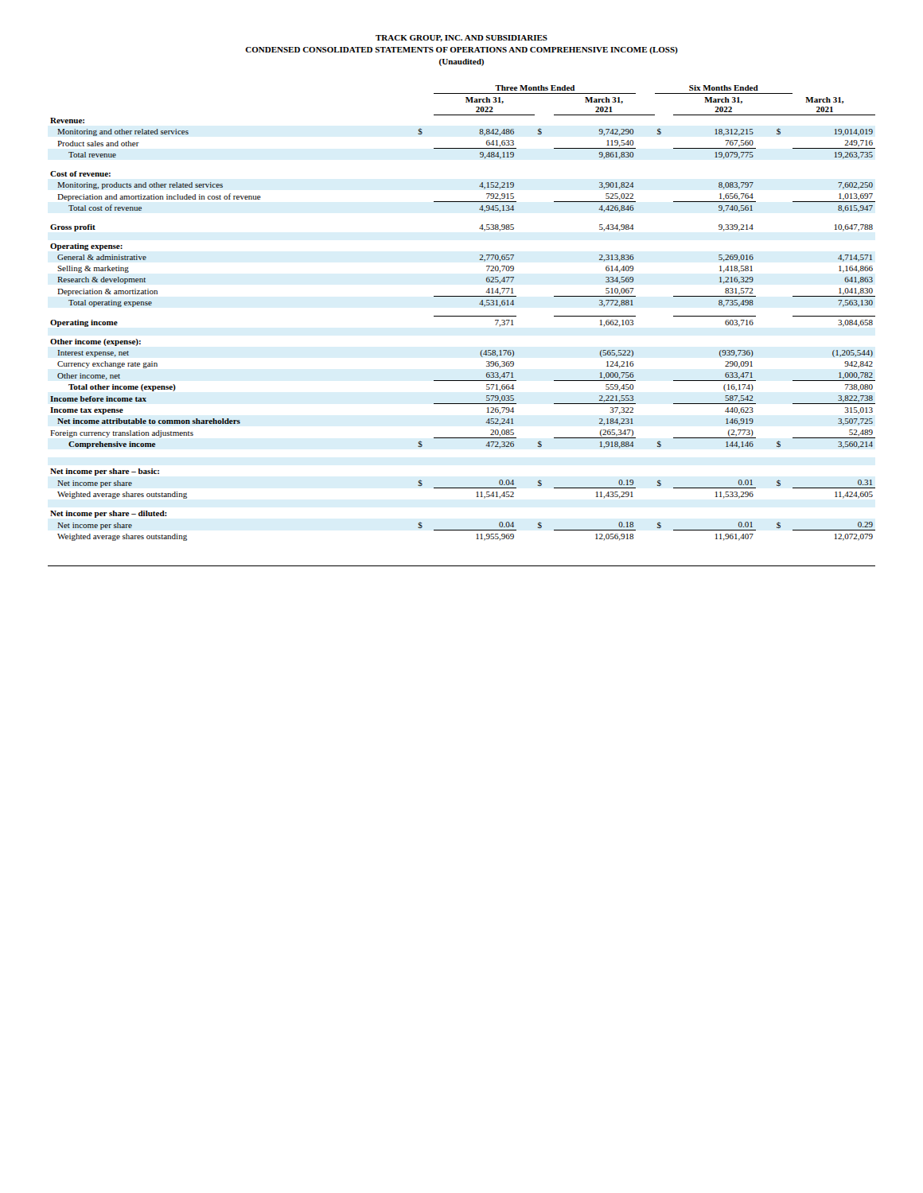TRACK GROUP, INC. AND SUBSIDIARIES
CONDENSED CONSOLIDATED STATEMENTS OF OPERATIONS AND COMPREHENSIVE INCOME (LOSS)
(Unaudited)
| | | Three Months Ended | | Six Months Ended | |
| | | March 31, 2022 | | March 31, 2021 | | March 31, 2022 | March 31, 2021 |
| Revenue: | |
| Monitoring and other related services | $ | 8,842,486 | | $ | 9,742,290 | | $ | 18,312,215 | | $ | 19,014,019 |
| Product sales and other | | 641,633 | | | 119,540 | | | 767,560 | | | 249,716 |
| Total revenue | | 9,484,119 | | | 9,861,830 | | | 19,079,775 | | | 19,263,735 |
| Cost of revenue: | |
| Monitoring, products and other related services | | 4,152,219 | | | 3,901,824 | | | 8,083,797 | | | 7,602,250 |
| Depreciation and amortization included in cost of revenue | | 792,915 | | | 525,022 | | | 1,656,764 | | | 1,013,697 |
| Total cost of revenue | | 4,945,134 | | | 4,426,846 | | | 9,740,561 | | | 8,615,947 |
| Gross profit | | 4,538,985 | | | 5,434,984 | | | 9,339,214 | | | 10,647,788 |
| Operating expense: | |
| General & administrative | | 2,770,657 | | | 2,313,836 | | | 5,269,016 | | | 4,714,571 |
| Selling & marketing | | 720,709 | | | 614,409 | | | 1,418,581 | | | 1,164,866 |
| Research & development | | 625,477 | | | 334,569 | | | 1,216,329 | | | 641,863 |
| Depreciation & amortization | | 414,771 | | | 510,067 | | | 831,572 | | | 1,041,830 |
| Total operating expense | | 4,531,614 | | | 3,772,881 | | | 8,735,498 | | | 7,563,130 |
| Operating income | | 7,371 | | | 1,662,103 | | | 603,716 | | | 3,084,658 |
| Other income (expense): | |
| Interest expense, net | | (458,176) | | | (565,522) | | | (939,736) | | | (1,205,544) |
| Currency exchange rate gain | | 396,369 | | | 124,216 | | | 290,091 | | | 942,842 |
| Other income, net | | 633,471 | | | 1,000,756 | | | 633,471 | | | 1,000,782 |
| Total other income (expense) | | 571,664 | | | 559,450 | | | (16,174) | | | 738,080 |
| Income before income tax | | 579,035 | | | 2,221,553 | | | 587,542 | | | 3,822,738 |
| Income tax expense | | 126,794 | | | 37,322 | | | 440,623 | | | 315,013 |
| Net income attributable to common shareholders | | 452,241 | | | 2,184,231 | | | 146,919 | | | 3,507,725 |
| Foreign currency translation adjustments | | 20,085 | | | (265,347) | | | (2,773) | | | 52,489 |
| Comprehensive income | $ | 472,326 | | $ | 1,918,884 | | $ | 144,146 | | $ | 3,560,214 |
| Net income per share – basic: | |
| Net income per share | $ | 0.04 | | $ | 0.19 | | $ | 0.01 | | $ | 0.31 |
| Weighted average shares outstanding | | 11,541,452 | | | 11,435,291 | | | 11,533,296 | | | 11,424,605 |
| Net income per share – diluted: | |
| Net income per share | $ | 0.04 | | $ | 0.18 | | $ | 0.01 | | $ | 0.29 |
| Weighted average shares outstanding | | 11,955,969 | | | 12,056,918 | | | 11,961,407 | | | 12,072,079 |